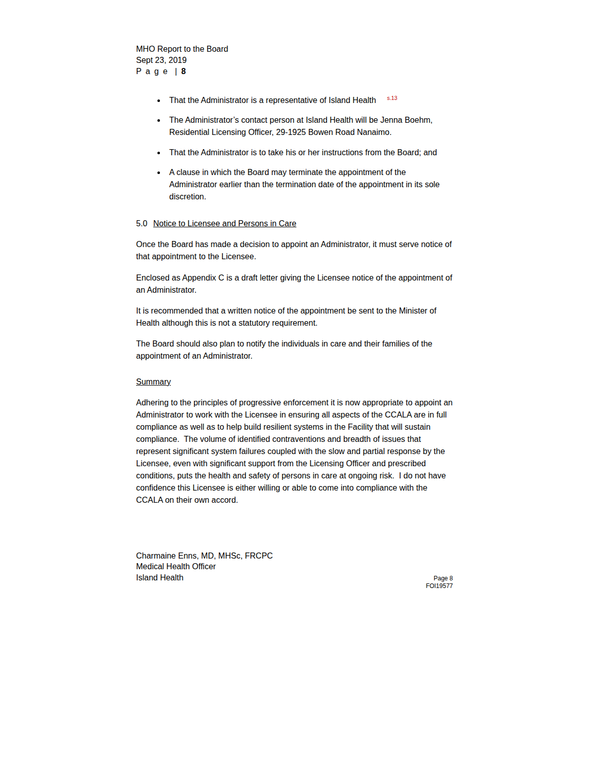MHO Report to the Board Sept 23, 2019 P a g e | 8
That the Administrator is a representative of Island Health s.13
The Administrator’s contact person at Island Health will be Jenna Boehm, Residential Licensing Officer, 29-1925 Bowen Road Nanaimo.
That the Administrator is to take his or her instructions from the Board; and
A clause in which the Board may terminate the appointment of the Administrator earlier than the termination date of the appointment in its sole discretion.
5.0 Notice to Licensee and Persons in Care
Once the Board has made a decision to appoint an Administrator, it must serve notice of that appointment to the Licensee.
Enclosed as Appendix C is a draft letter giving the Licensee notice of the appointment of an Administrator.
It is recommended that a written notice of the appointment be sent to the Minister of Health although this is not a statutory requirement.
The Board should also plan to notify the individuals in care and their families of the appointment of an Administrator.
Summary
Adhering to the principles of progressive enforcement it is now appropriate to appoint an Administrator to work with the Licensee in ensuring all aspects of the CCALA are in full compliance as well as to help build resilient systems in the Facility that will sustain compliance. The volume of identified contraventions and breadth of issues that represent significant system failures coupled with the slow and partial response by the Licensee, even with significant support from the Licensing Officer and prescribed conditions, puts the health and safety of persons in care at ongoing risk. I do not have confidence this Licensee is either willing or able to come into compliance with the CCALA on their own accord.
Charmaine Enns, MD, MHSc, FRCPC Medical Health Officer Island Health
Page 8
FOI19577